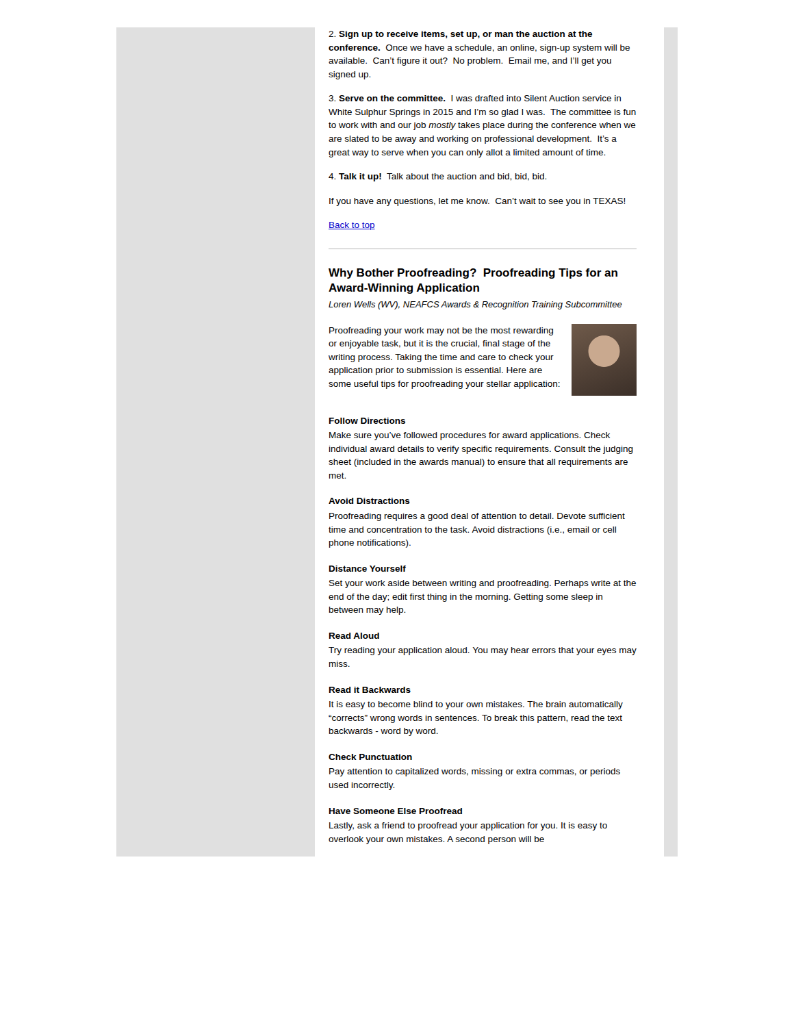2. Sign up to receive items, set up, or man the auction at the conference. Once we have a schedule, an online, sign-up system will be available. Can’t figure it out? No problem. Email me, and I’ll get you signed up.
3. Serve on the committee. I was drafted into Silent Auction service in White Sulphur Springs in 2015 and I’m so glad I was. The committee is fun to work with and our job mostly takes place during the conference when we are slated to be away and working on professional development. It’s a great way to serve when you can only allot a limited amount of time.
4. Talk it up! Talk about the auction and bid, bid, bid.
If you have any questions, let me know. Can’t wait to see you in TEXAS!
Back to top
Why Bother Proofreading? Proofreading Tips for an Award-Winning Application
Loren Wells (WV), NEAFCS Awards & Recognition Training Subcommittee
Proofreading your work may not be the most rewarding or enjoyable task, but it is the crucial, final stage of the writing process. Taking the time and care to check your application prior to submission is essential. Here are some useful tips for proofreading your stellar application:
Follow Directions
Make sure you’ve followed procedures for award applications. Check individual award details to verify specific requirements. Consult the judging sheet (included in the awards manual) to ensure that all requirements are met.
Avoid Distractions
Proofreading requires a good deal of attention to detail. Devote sufficient time and concentration to the task. Avoid distractions (i.e., email or cell phone notifications).
Distance Yourself
Set your work aside between writing and proofreading. Perhaps write at the end of the day; edit first thing in the morning. Getting some sleep in between may help.
Read Aloud
Try reading your application aloud. You may hear errors that your eyes may miss.
Read it Backwards
It is easy to become blind to your own mistakes. The brain automatically “corrects” wrong words in sentences. To break this pattern, read the text backwards - word by word.
Check Punctuation
Pay attention to capitalized words, missing or extra commas, or periods used incorrectly.
Have Someone Else Proofread
Lastly, ask a friend to proofread your application for you. It is easy to overlook your own mistakes. A second person will be